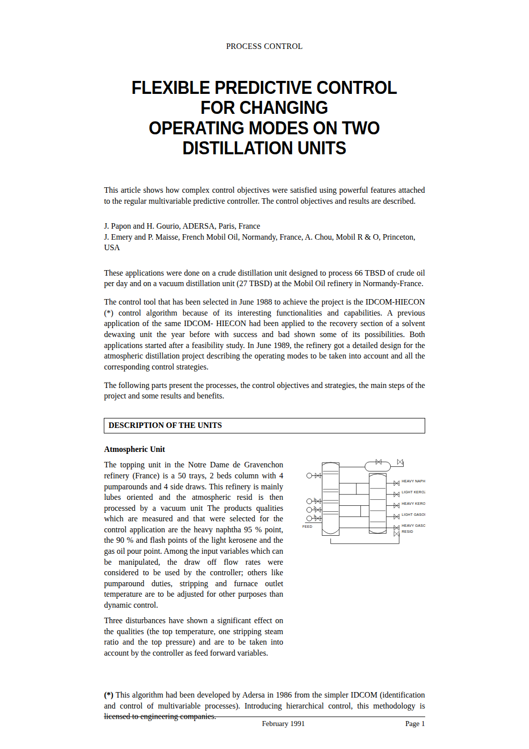PROCESS CONTROL
FLEXIBLE PREDICTIVE CONTROL FOR CHANGING
OPERATING MODES ON TWO DISTILLATION UNITS
This article shows how complex control objectives were satisfied using powerful features attached to the regular multivariable predictive controller. The control objectives and results are described.
J. Papon and H. Gourio, ADERSA, Paris, France
J. Emery and P. Maisse, French Mobil Oil, Normandy, France, A. Chou, Mobil R & O, Princeton, USA
These applications were done on a crude distillation unit designed to process 66 TBSD of crude oil per day and on a vacuum distillation unit (27 TBSD) at the Mobil Oil refinery in Normandy-France.
The control tool that has been selected in June 1988 to achieve the project is the IDCOM-HIECON (*) control algorithm because of its interesting functionalities and capabilities. A previous application of the same IDCOM- HIECON had been applied to the recovery section of a solvent dewaxing unit the year before with success and bad shown some of its possibilities. Both applications started after a feasibility study. In June 1989, the refinery got a detailed design for the atmospheric distillation project describing the operating modes to be taken into account and all the corresponding control strategies.
The following parts present the processes, the control objectives and strategies, the main steps of the project and some results and benefits.
DESCRIPTION OF THE UNITS
Atmospheric Unit
The topping unit in the Notre Dame de Gravenchon refinery (France) is a 50 trays, 2 beds column with 4 pumparounds and 4 side draws. This refinery is mainly lubes oriented and the atmospheric resid is then processed by a vacuum unit The products qualities which are measured and that were selected for the control application are the heavy naphtha 95 % point, the 90 % and flash points of the light kerosene and the gas oil pour point. Among the input variables which can be manipulated, the draw off flow rates were considered to be used by the controller; others like pumparound duties, stripping and furnace outlet temperature are to be adjusted for other purposes than dynamic control.
Three disturbances have shown a significant effect on the qualities (the top temperature, one stripping steam ratio and the top pressure) and are to be taken into account by the controller as feed forward variables.
HEAVY NAPHTHA LIGHT KEROZINE HEAVY KEROZINE LIGHT GASOIL HEAVY GASOIL RESID FEED 1 2 3
(*) This algorithm had been developed by Adersa in 1986 from the simpler IDCOM (identification and control of multivariable processes). Introducing hierarchical control, this methodology is licensed to engineering companies.
February 1991
Page 1